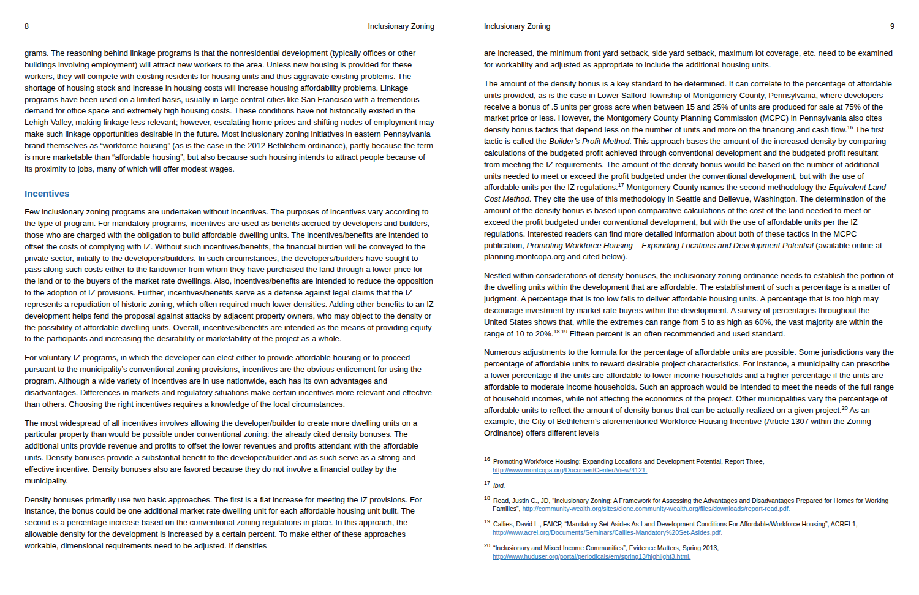8 Inclusionary Zoning
grams. The reasoning behind linkage programs is that the nonresidential development (typically offices or other buildings involving employment) will attract new workers to the area. Unless new housing is provided for these workers, they will compete with existing residents for housing units and thus aggravate existing problems. The shortage of housing stock and increase in housing costs will increase housing affordability problems. Linkage programs have been used on a limited basis, usually in large central cities like San Francisco with a tremendous demand for office space and extremely high housing costs. These conditions have not historically existed in the Lehigh Valley, making linkage less relevant; however, escalating home prices and shifting nodes of employment may make such linkage opportunities desirable in the future. Most inclusionary zoning initiatives in eastern Pennsylvania brand themselves as “workforce housing” (as is the case in the 2012 Bethlehem ordinance), partly because the term is more marketable than “affordable housing”, but also because such housing intends to attract people because of its proximity to jobs, many of which will offer modest wages.
Incentives
Few inclusionary zoning programs are undertaken without incentives. The purposes of incentives vary according to the type of program. For mandatory programs, incentives are used as benefits accrued by developers and builders, those who are charged with the obligation to build affordable dwelling units. The incentives/benefits are intended to offset the costs of complying with IZ. Without such incentives/benefits, the financial burden will be conveyed to the private sector, initially to the developers/builders. In such circumstances, the developers/builders have sought to pass along such costs either to the landowner from whom they have purchased the land through a lower price for the land or to the buyers of the market rate dwellings. Also, incentives/benefits are intended to reduce the opposition to the adoption of IZ provisions. Further, incentives/benefits serve as a defense against legal claims that the IZ represents a repudiation of historic zoning, which often required much lower densities. Adding other benefits to an IZ development helps fend the proposal against attacks by adjacent property owners, who may object to the density or the possibility of affordable dwelling units. Overall, incentives/benefits are intended as the means of providing equity to the participants and increasing the desirability or marketability of the project as a whole.
For voluntary IZ programs, in which the developer can elect either to provide affordable housing or to proceed pursuant to the municipality’s conventional zoning provisions, incentives are the obvious enticement for using the program. Although a wide variety of incentives are in use nationwide, each has its own advantages and disadvantages. Differences in markets and regulatory situations make certain incentives more relevant and effective than others. Choosing the right incentives requires a knowledge of the local circumstances.
The most widespread of all incentives involves allowing the developer/builder to create more dwelling units on a particular property than would be possible under conventional zoning: the already cited density bonuses. The additional units provide revenue and profits to offset the lower revenues and profits attendant with the affordable units. Density bonuses provide a substantial benefit to the developer/builder and as such serve as a strong and effective incentive. Density bonuses also are favored because they do not involve a financial outlay by the municipality.
Density bonuses primarily use two basic approaches. The first is a flat increase for meeting the IZ provisions. For instance, the bonus could be one additional market rate dwelling unit for each affordable housing unit built. The second is a percentage increase based on the conventional zoning regulations in place. In this approach, the allowable density for the development is increased by a certain percent. To make either of these approaches workable, dimensional requirements need to be adjusted. If densities
Inclusionary Zoning 9
are increased, the minimum front yard setback, side yard setback, maximum lot coverage, etc. need to be examined for workability and adjusted as appropriate to include the additional housing units.
The amount of the density bonus is a key standard to be determined. It can correlate to the percentage of affordable units provided, as is the case in Lower Salford Township of Montgomery County, Pennsylvania, where developers receive a bonus of .5 units per gross acre when between 15 and 25% of units are produced for sale at 75% of the market price or less. However, the Montgomery County Planning Commission (MCPC) in Pennsylvania also cites density bonus tactics that depend less on the number of units and more on the financing and cash flow.16 The first tactic is called the Builder’s Profit Method. This approach bases the amount of the increased density by comparing calculations of the budgeted profit achieved through conventional development and the budgeted profit resultant from meeting the IZ requirements. The amount of the density bonus would be based on the number of additional units needed to meet or exceed the profit budgeted under the conventional development, but with the use of affordable units per the IZ regulations.17 Montgomery County names the second methodology the Equivalent Land Cost Method. They cite the use of this methodology in Seattle and Bellevue, Washington. The determination of the amount of the density bonus is based upon comparative calculations of the cost of the land needed to meet or exceed the profit budgeted under conventional development, but with the use of affordable units per the IZ regulations. Interested readers can find more detailed information about both of these tactics in the MCPC publication, Promoting Workforce Housing – Expanding Locations and Development Potential (available online at planning.montcopa.org and cited below).
Nestled within considerations of density bonuses, the inclusionary zoning ordinance needs to establish the portion of the dwelling units within the development that are affordable. The establishment of such a percentage is a matter of judgment. A percentage that is too low fails to deliver affordable housing units. A percentage that is too high may discourage investment by market rate buyers within the development. A survey of percentages throughout the United States shows that, while the extremes can range from 5 to as high as 60%, the vast majority are within the range of 10 to 20%.18 19 Fifteen percent is an often recommended and used standard.
Numerous adjustments to the formula for the percentage of affordable units are possible. Some jurisdictions vary the percentage of affordable units to reward desirable project characteristics. For instance, a municipality can prescribe a lower percentage if the units are affordable to lower income households and a higher percentage if the units are affordable to moderate income households. Such an approach would be intended to meet the needs of the full range of household incomes, while not affecting the economics of the project. Other municipalities vary the percentage of affordable units to reflect the amount of density bonus that can be actually realized on a given project.20 As an example, the City of Bethlehem’s aforementioned Workforce Housing Incentive (Article 1307 within the Zoning Ordinance) offers different levels
16 Promoting Workforce Housing: Expanding Locations and Development Potential, Report Three, http://www.montcopa.org/DocumentCenter/View/4121.
17 Ibid.
18 Read, Justin C., JD, “Inclusionary Zoning: A Framework for Assessing the Advantages and Disadvantages Prepared for Homes for Working Families”, http://community-wealth.org/sites/clone.community-wealth.org/files/downloads/report-read.pdf.
19 Callies, David L., FAICP, “Mandatory Set-Asides As Land Development Conditions For Affordable/Workforce Housing”, ACREL1, http://www.acrel.org/Documents/Seminars/Callies-Mandatory%20Set-Asides.pdf.
20 “Inclusionary and Mixed Income Communities”, Evidence Matters, Spring 2013, http://www.huduser.org/portal/periodicals/em/spring13/highlight3.html.